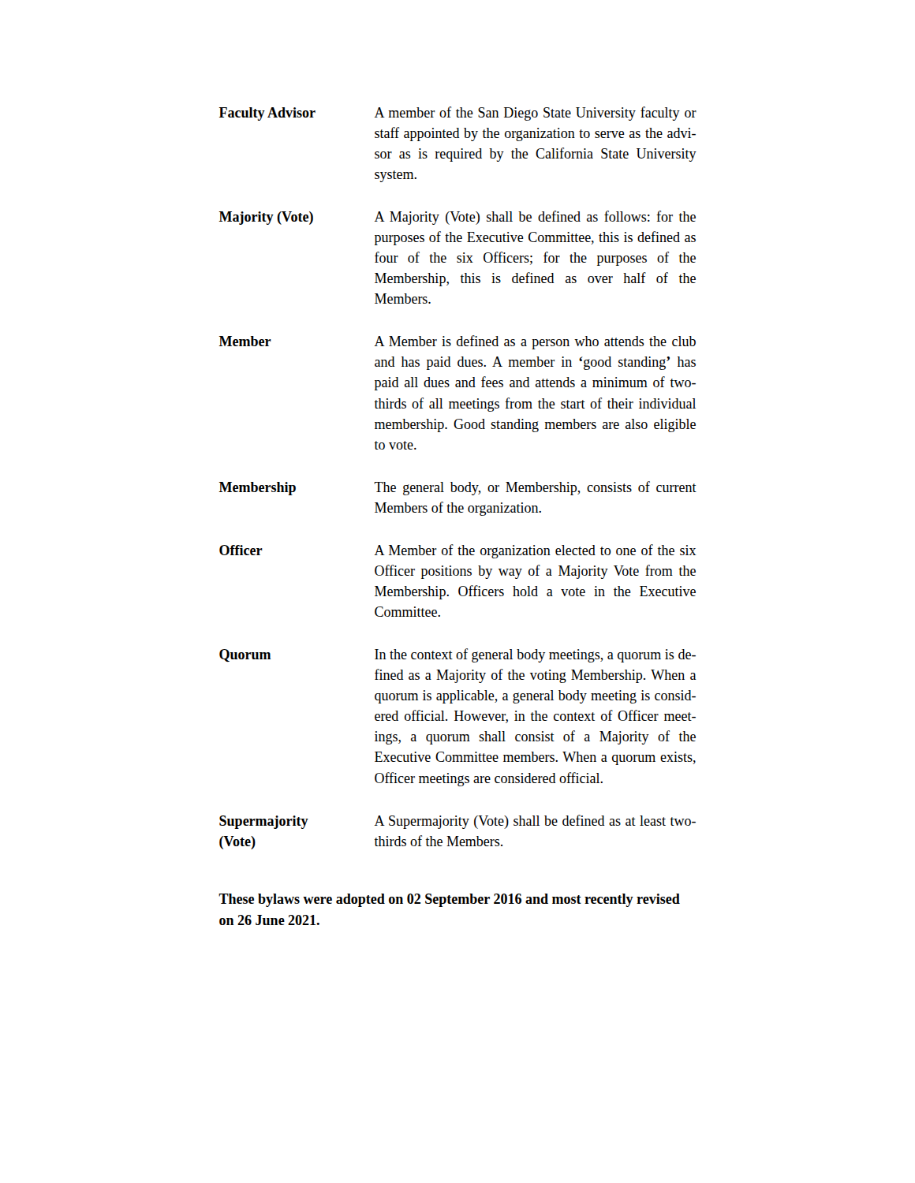Faculty Advisor
A member of the San Diego State University faculty or staff appointed by the organization to serve as the advisor as is required by the California State University system.
Majority (Vote)
A Majority (Vote) shall be defined as follows: for the purposes of the Executive Committee, this is defined as four of the six Officers; for the purposes of the Membership, this is defined as over half of the Members.
Member
A Member is defined as a person who attends the club and has paid dues. A member in ‘good standing’ has paid all dues and fees and attends a minimum of two-thirds of all meetings from the start of their individual membership. Good standing members are also eligible to vote.
Membership
The general body, or Membership, consists of current Members of the organization.
Officer
A Member of the organization elected to one of the six Officer positions by way of a Majority Vote from the Membership. Officers hold a vote in the Executive Committee.
Quorum
In the context of general body meetings, a quorum is defined as a Majority of the voting Membership. When a quorum is applicable, a general body meeting is considered official. However, in the context of Officer meetings, a quorum shall consist of a Majority of the Executive Committee members. When a quorum exists, Officer meetings are considered official.
Supermajority
(Vote)
A Supermajority (Vote) shall be defined as at least two-thirds of the Members.
These bylaws were adopted on 02 September 2016 and most recently revised on 26 June 2021.